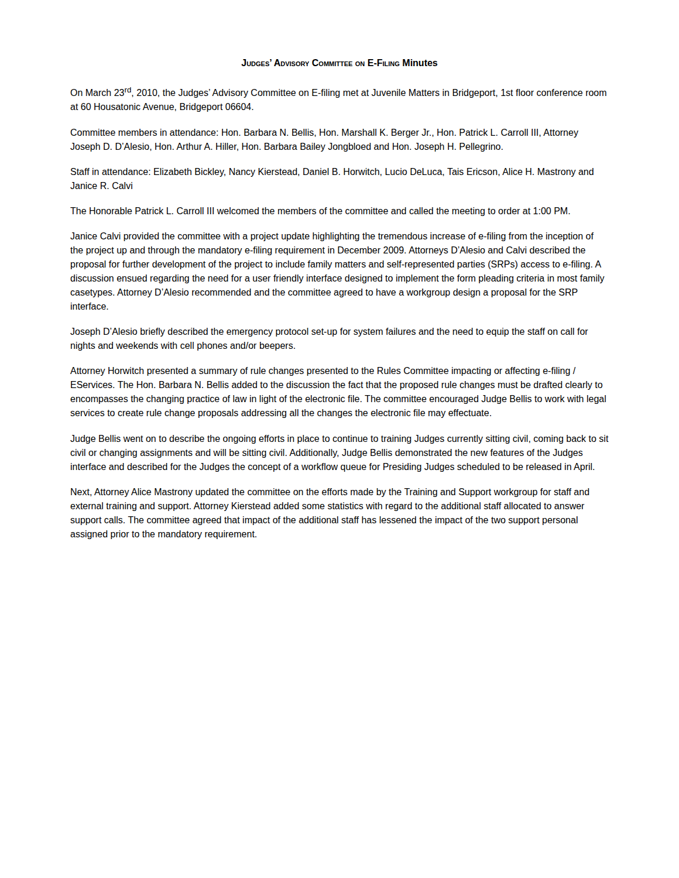Judges’ Advisory Committee on E-Filing Minutes
On March 23rd, 2010, the Judges’ Advisory Committee on E-filing met at Juvenile Matters in Bridgeport, 1st floor conference room at 60 Housatonic Avenue, Bridgeport 06604.
Committee members in attendance: Hon. Barbara N. Bellis, Hon. Marshall K. Berger Jr., Hon. Patrick L. Carroll III, Attorney Joseph D. D’Alesio, Hon. Arthur A. Hiller, Hon. Barbara Bailey Jongbloed and Hon. Joseph H. Pellegrino.
Staff in attendance: Elizabeth Bickley, Nancy Kierstead, Daniel B. Horwitch, Lucio DeLuca, Tais Ericson, Alice H. Mastrony and Janice R. Calvi
The Honorable Patrick L. Carroll III welcomed the members of the committee and called the meeting to order at 1:00 PM.
Janice Calvi provided the committee with a project update highlighting the tremendous increase of e-filing from the inception of the project up and through the mandatory e-filing requirement in December 2009. Attorneys D’Alesio and Calvi described the proposal for further development of the project to include family matters and self-represented parties (SRPs) access to e-filing. A discussion ensued regarding the need for a user friendly interface designed to implement the form pleading criteria in most family casetypes. Attorney D’Alesio recommended and the committee agreed to have a workgroup design a proposal for the SRP interface.
Joseph D’Alesio briefly described the emergency protocol set-up for system failures and the need to equip the staff on call for nights and weekends with cell phones and/or beepers.
Attorney Horwitch presented a summary of rule changes presented to the Rules Committee impacting or affecting e-filing / EServices. The Hon. Barbara N. Bellis added to the discussion the fact that the proposed rule changes must be drafted clearly to encompasses the changing practice of law in light of the electronic file. The committee encouraged Judge Bellis to work with legal services to create rule change proposals addressing all the changes the electronic file may effectuate.
Judge Bellis went on to describe the ongoing efforts in place to continue to training Judges currently sitting civil, coming back to sit civil or changing assignments and will be sitting civil. Additionally, Judge Bellis demonstrated the new features of the Judges interface and described for the Judges the concept of a workflow queue for Presiding Judges scheduled to be released in April.
Next, Attorney Alice Mastrony updated the committee on the efforts made by the Training and Support workgroup for staff and external training and support. Attorney Kierstead added some statistics with regard to the additional staff allocated to answer support calls. The committee agreed that impact of the additional staff has lessened the impact of the two support personal assigned prior to the mandatory requirement.